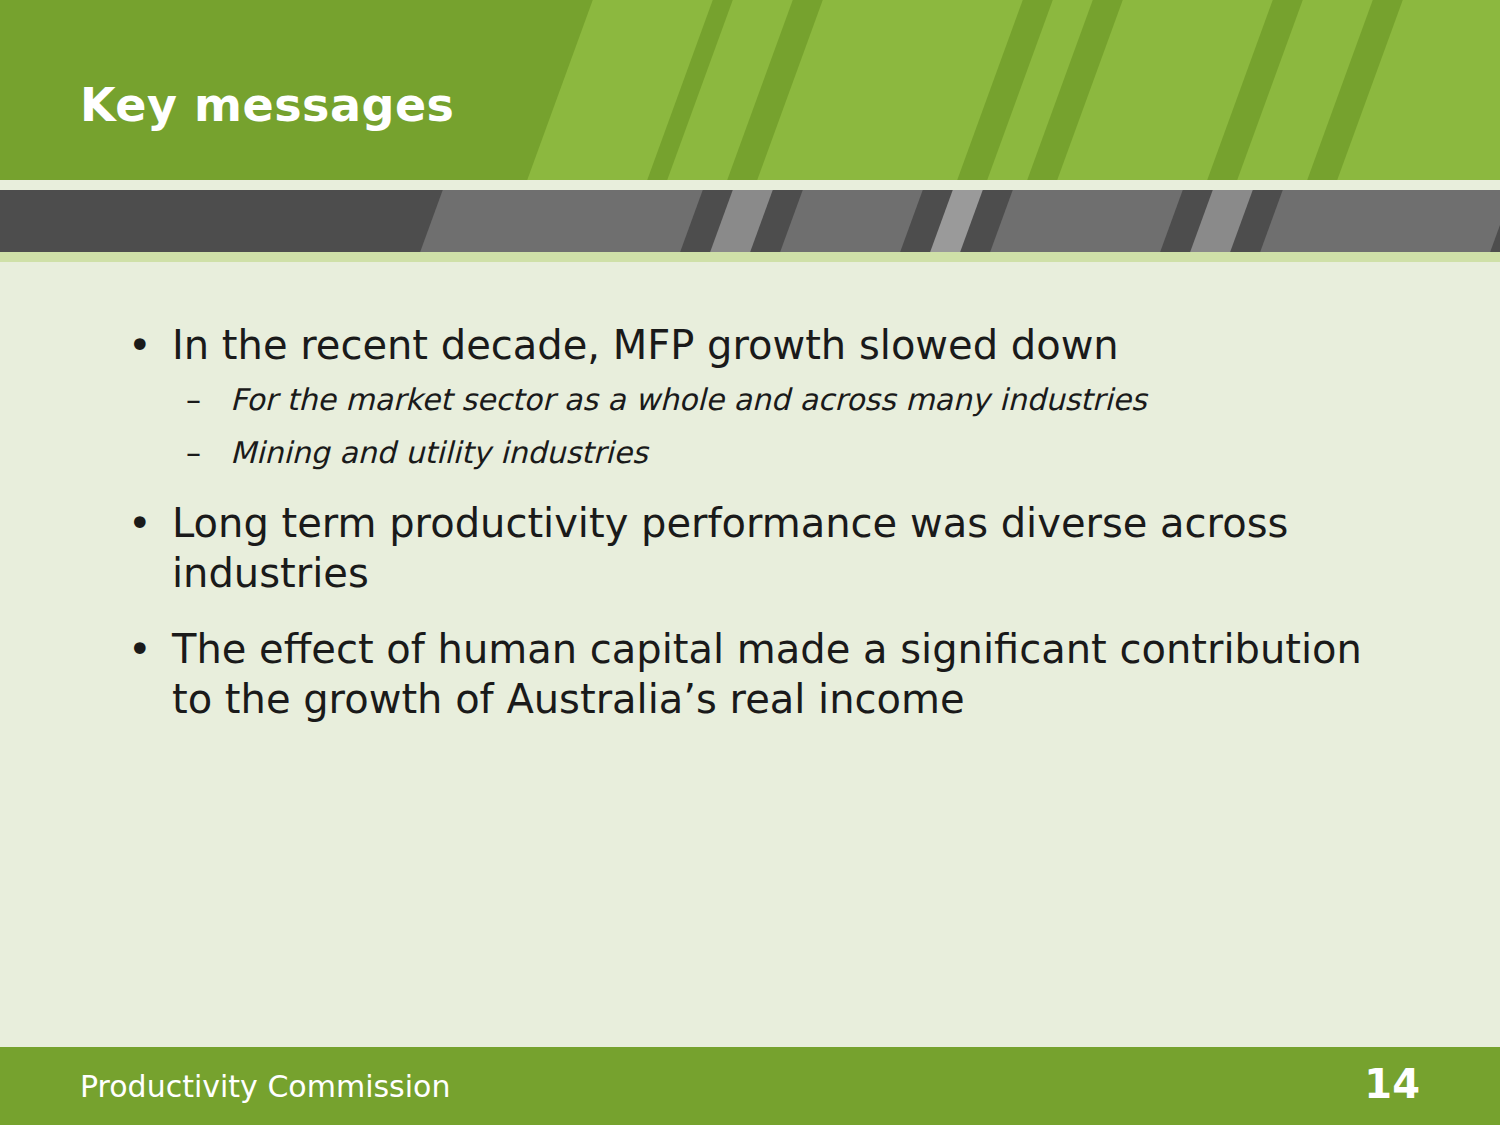Key messages
In the recent decade, MFP growth slowed down
For the market sector as a whole and across many industries
Mining and utility industries
Long term productivity performance was diverse across industries
The effect of human capital made a significant contribution to the growth of Australia’s real income
Productivity Commission
14